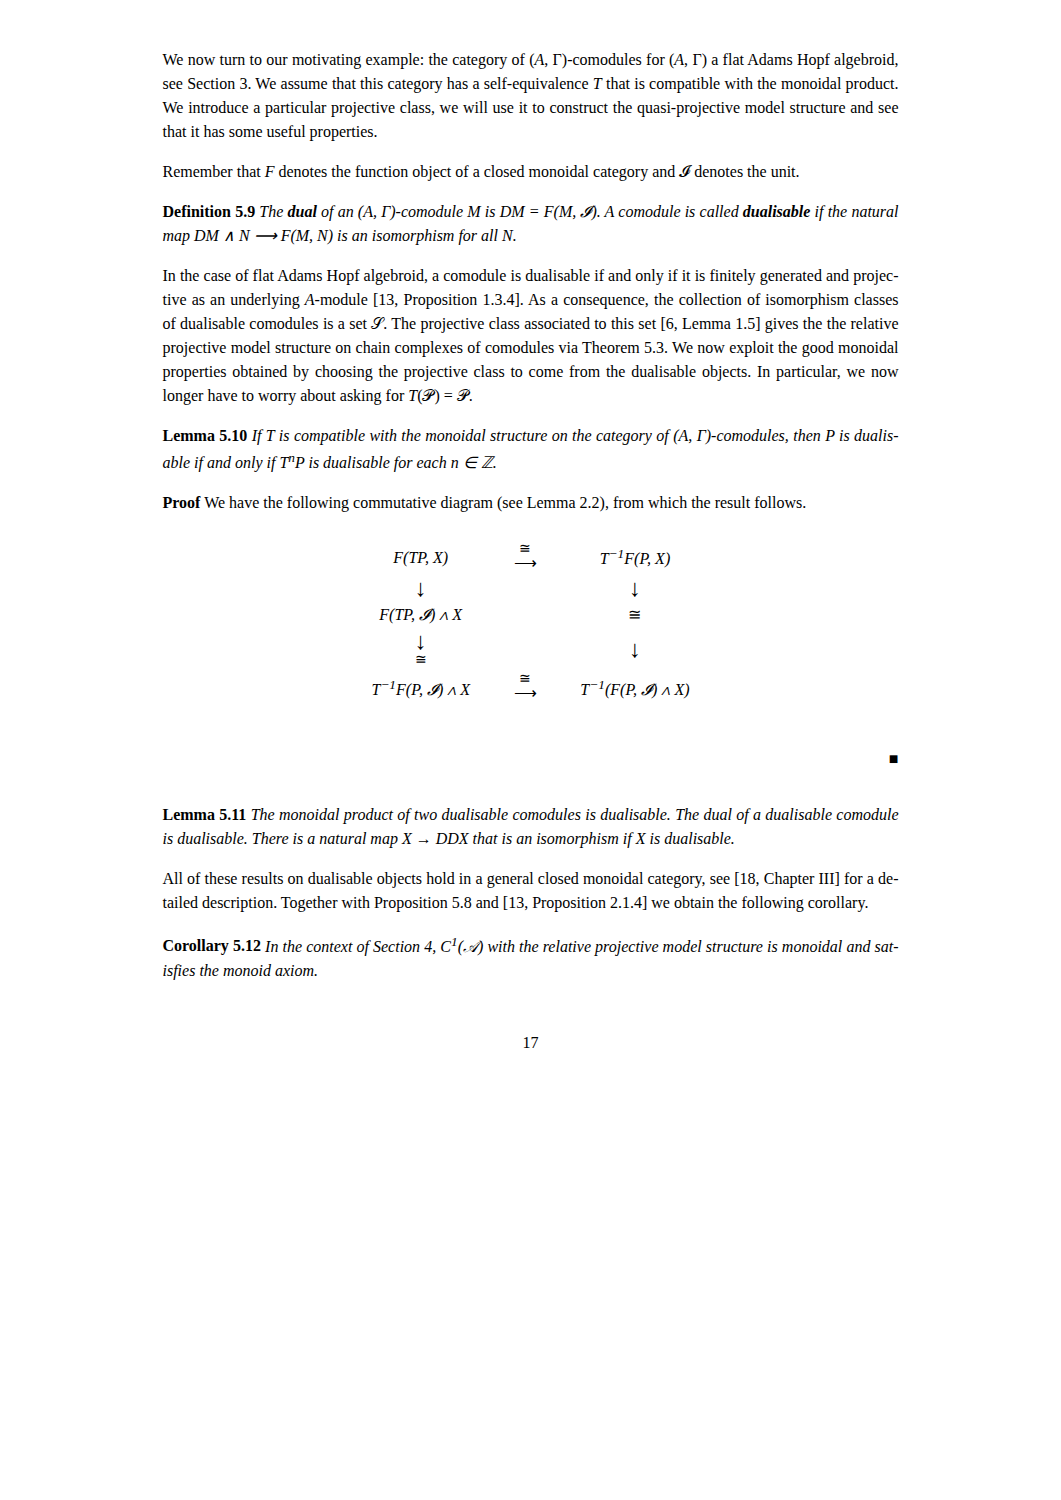We now turn to our motivating example: the category of (A, Γ)-comodules for (A, Γ) a flat Adams Hopf algebroid, see Section 3. We assume that this category has a self-equivalence T that is compatible with the monoidal product. We introduce a particular projective class, we will use it to construct the quasi-projective model structure and see that it has some useful properties.
Remember that F denotes the function object of a closed monoidal category and 𝓘 denotes the unit.
Definition 5.9 The dual of an (A, Γ)-comodule M is DM = F(M, 𝓘). A comodule is called dualisable if the natural map DM ∧ N ⟶ F(M, N) is an isomorphism for all N.
In the case of flat Adams Hopf algebroid, a comodule is dualisable if and only if it is finitely generated and projective as an underlying A-module [13, Proposition 1.3.4]. As a consequence, the collection of isomorphism classes of dualisable comodules is a set 𝒮. The projective class associated to this set [6, Lemma 1.5] gives the the relative projective model structure on chain complexes of comodules via Theorem 5.3. We now exploit the good monoidal properties obtained by choosing the projective class to come from the dualisable objects. In particular, we now longer have to worry about asking for T(𝒫) = 𝒫.
Lemma 5.10 If T is compatible with the monoidal structure on the category of (A, Γ)-comodules, then P is dualisable if and only if TnP is dualisable for each n ∈ ℤ.
Proof We have the following commutative diagram (see Lemma 2.2), from which the result follows.
| F ( TP , X ) | ≅ ⟶ | T −1 F ( P , X ) |
| ↓ | | ↓ |
| F ( TP , 𝓘) ∧ X | | ≅ |
| ↓ ≅ | | ↓ |
| T −1 F ( P , 𝓘) ∧ X | ≅ ⟶ | T −1 ( F ( P , 𝓘) ∧ X ) |
■
Lemma 5.11 The monoidal product of two dualisable comodules is dualisable. The dual of a dualisable comodule is dualisable. There is a natural map X → DDX that is an isomorphism if X is dualisable.
All of these results on dualisable objects hold in a general closed monoidal category, see [18, Chapter III] for a detailed description. Together with Proposition 5.8 and [13, Proposition 2.1.4] we obtain the following corollary.
Corollary 5.12 In the context of Section 4, C1(𝒜) with the relative projective model structure is monoidal and satisfies the monoid axiom.
17